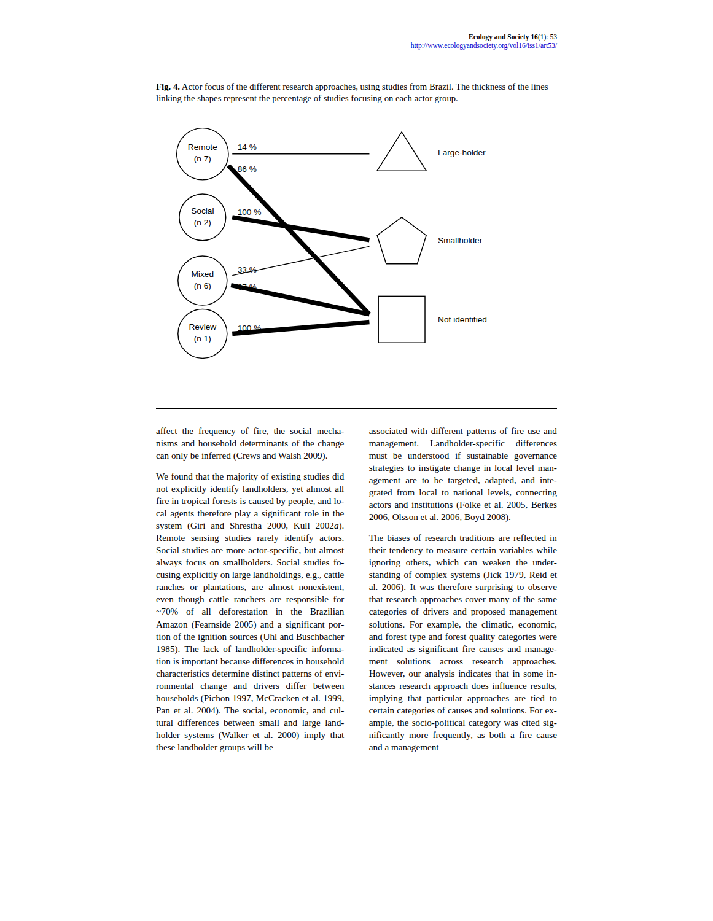Ecology and Society 16(1): 53
http://www.ecologyandsociety.org/vol16/iss1/art53/
Fig. 4. Actor focus of the different research approaches, using studies from Brazil. The thickness of the lines linking the shapes represent the percentage of studies focusing on each actor group.
Remote (n 7) Social (n 2) Mixed (n 6) Review (n 1) 14 % 86 % 100 % 33 % 67 % 100 % Large-holder Smallholder Not identified
affect the frequency of fire, the social mechanisms and household determinants of the change can only be inferred (Crews and Walsh 2009).
We found that the majority of existing studies did not explicitly identify landholders, yet almost all fire in tropical forests is caused by people, and local agents therefore play a significant role in the system (Giri and Shrestha 2000, Kull 2002a). Remote sensing studies rarely identify actors. Social studies are more actor-specific, but almost always focus on smallholders. Social studies focusing explicitly on large landholdings, e.g., cattle ranches or plantations, are almost nonexistent, even though cattle ranchers are responsible for ~70% of all deforestation in the Brazilian Amazon (Fearnside 2005) and a significant portion of the ignition sources (Uhl and Buschbacher 1985). The lack of landholder-specific information is important because differences in household characteristics determine distinct patterns of environmental change and drivers differ between households (Pichon 1997, McCracken et al. 1999, Pan et al. 2004). The social, economic, and cultural differences between small and large landholder systems (Walker et al. 2000) imply that these landholder groups will be
associated with different patterns of fire use and management. Landholder-specific differences must be understood if sustainable governance strategies to instigate change in local level management are to be targeted, adapted, and integrated from local to national levels, connecting actors and institutions (Folke et al. 2005, Berkes 2006, Olsson et al. 2006, Boyd 2008).
The biases of research traditions are reflected in their tendency to measure certain variables while ignoring others, which can weaken the understanding of complex systems (Jick 1979, Reid et al. 2006). It was therefore surprising to observe that research approaches cover many of the same categories of drivers and proposed management solutions. For example, the climatic, economic, and forest type and forest quality categories were indicated as significant fire causes and management solutions across research approaches. However, our analysis indicates that in some instances research approach does influence results, implying that particular approaches are tied to certain categories of causes and solutions. For example, the socio-political category was cited significantly more frequently, as both a fire cause and a management